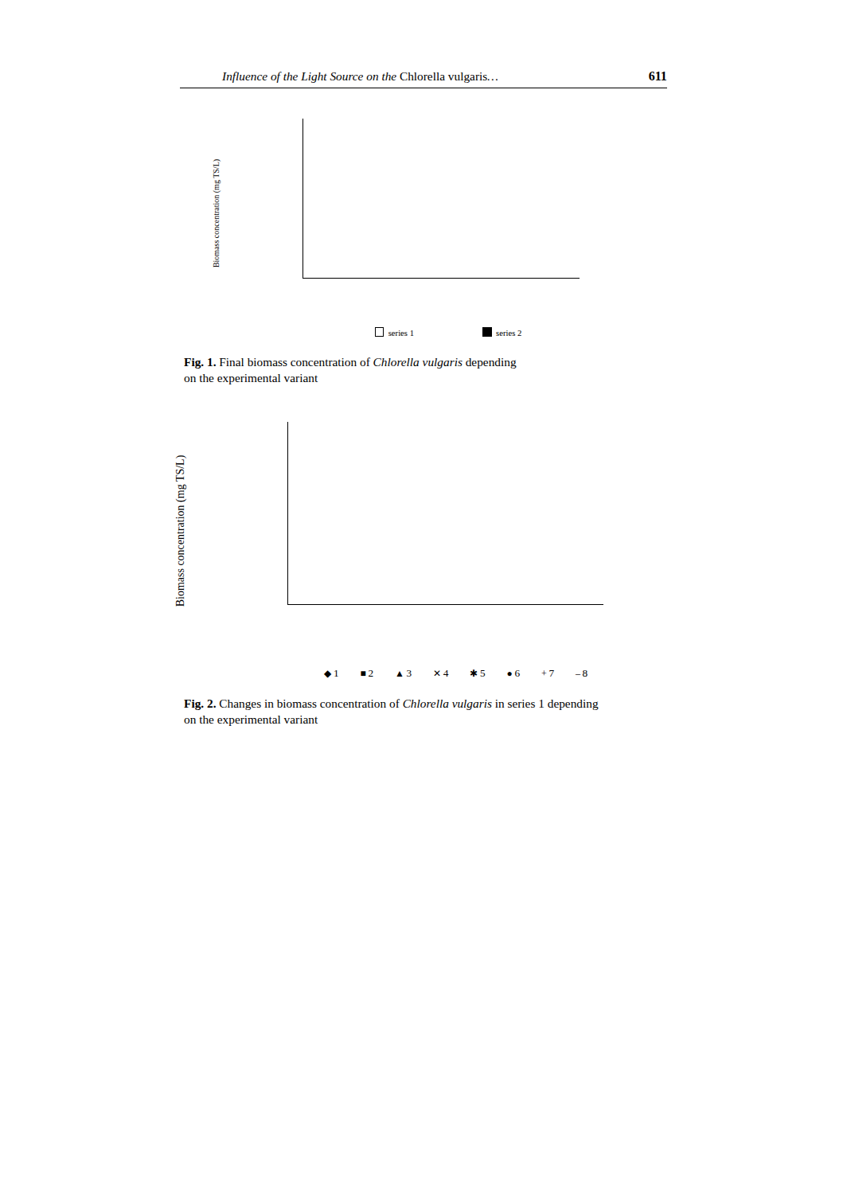Influence of the Light Source on the Chlorella vulgaris…
611
Biomass concentration (mg TS/L)
series 1
series 2
Fig. 1. Final biomass concentration of Chlorella vulgaris depending
on the experimental variant
Biomass concentration (mg TS/L)
◆1
■2
▲3
✕4
✱5
●6
+7
–8
Fig. 2. Changes in biomass concentration of Chlorella vulgaris in series 1 depending
on the experimental variant